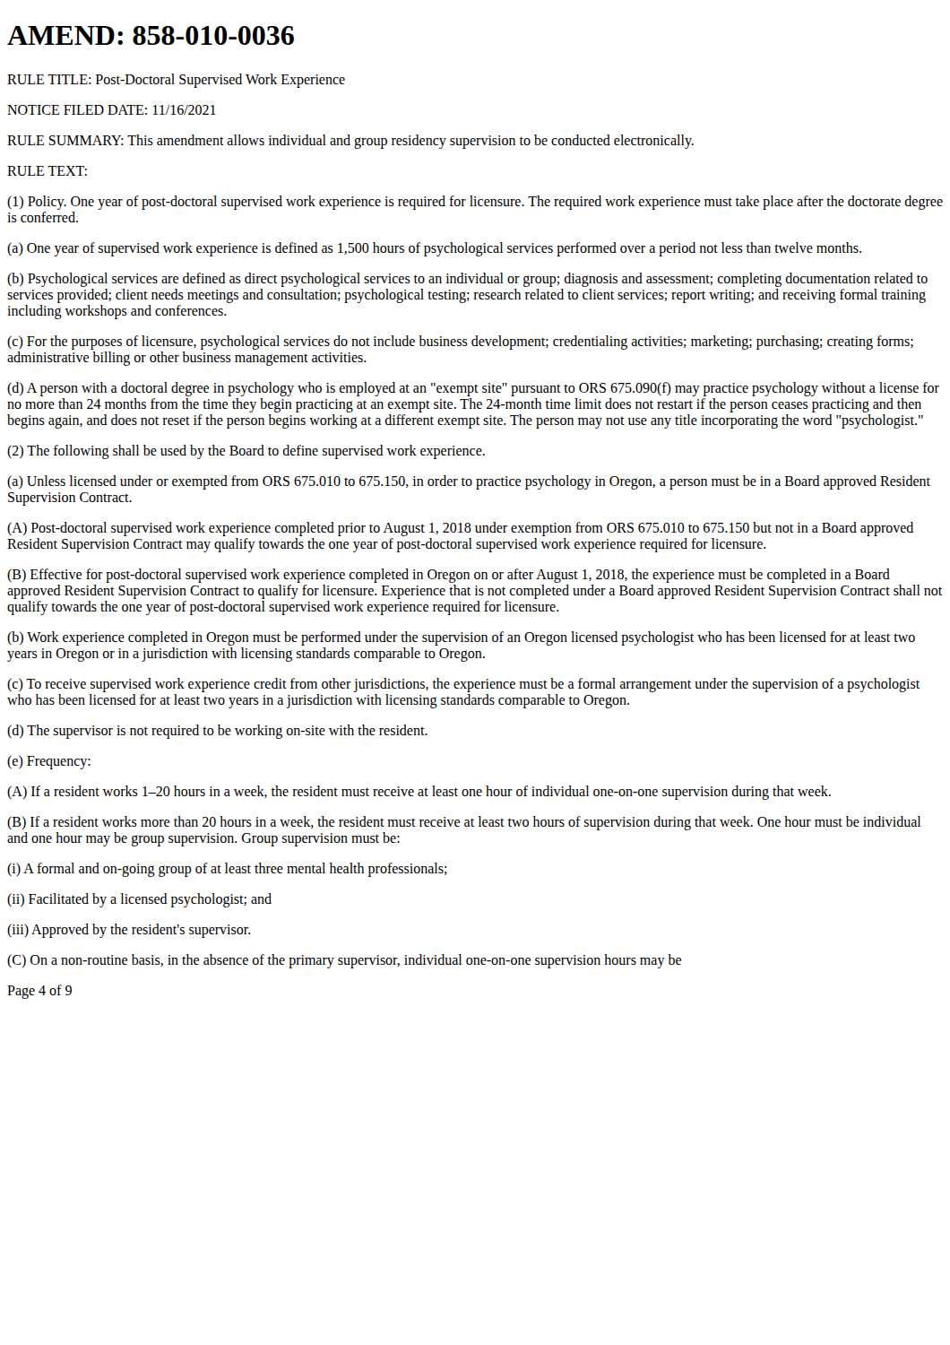AMEND: 858-010-0036
RULE TITLE: Post-Doctoral Supervised Work Experience
NOTICE FILED DATE: 11/16/2021
RULE SUMMARY: This amendment allows individual and group residency supervision to be conducted electronically.
RULE TEXT:
(1) Policy. One year of post-doctoral supervised work experience is required for licensure. The required work experience must take place after the doctorate degree is conferred.
(a) One year of supervised work experience is defined as 1,500 hours of psychological services performed over a period not less than twelve months.
(b) Psychological services are defined as direct psychological services to an individual or group; diagnosis and assessment; completing documentation related to services provided; client needs meetings and consultation; psychological testing; research related to client services; report writing; and receiving formal training including workshops and conferences.
(c) For the purposes of licensure, psychological services do not include business development; credentialing activities; marketing; purchasing; creating forms; administrative billing or other business management activities.
(d) A person with a doctoral degree in psychology who is employed at an "exempt site" pursuant to ORS 675.090(f) may practice psychology without a license for no more than 24 months from the time they begin practicing at an exempt site. The 24-month time limit does not restart if the person ceases practicing and then begins again, and does not reset if the person begins working at a different exempt site. The person may not use any title incorporating the word "psychologist."
(2) The following shall be used by the Board to define supervised work experience.
(a) Unless licensed under or exempted from ORS 675.010 to 675.150, in order to practice psychology in Oregon, a person must be in a Board approved Resident Supervision Contract.
(A) Post-doctoral supervised work experience completed prior to August 1, 2018 under exemption from ORS 675.010 to 675.150 but not in a Board approved Resident Supervision Contract may qualify towards the one year of post-doctoral supervised work experience required for licensure.
(B) Effective for post-doctoral supervised work experience completed in Oregon on or after August 1, 2018, the experience must be completed in a Board approved Resident Supervision Contract to qualify for licensure. Experience that is not completed under a Board approved Resident Supervision Contract shall not qualify towards the one year of post-doctoral supervised work experience required for licensure.
(b) Work experience completed in Oregon must be performed under the supervision of an Oregon licensed psychologist who has been licensed for at least two years in Oregon or in a jurisdiction with licensing standards comparable to Oregon.
(c) To receive supervised work experience credit from other jurisdictions, the experience must be a formal arrangement under the supervision of a psychologist who has been licensed for at least two years in a jurisdiction with licensing standards comparable to Oregon.
(d) The supervisor is not required to be working on-site with the resident.
(e) Frequency:
(A) If a resident works 1–20 hours in a week, the resident must receive at least one hour of individual one-on-one supervision during that week.
(B) If a resident works more than 20 hours in a week, the resident must receive at least two hours of supervision during that week. One hour must be individual and one hour may be group supervision. Group supervision must be:
(i) A formal and on-going group of at least three mental health professionals;
(ii) Facilitated by a licensed psychologist; and
(iii) Approved by the resident's supervisor.
(C) On a non-routine basis, in the absence of the primary supervisor, individual one-on-one supervision hours may be
Page 4 of 9